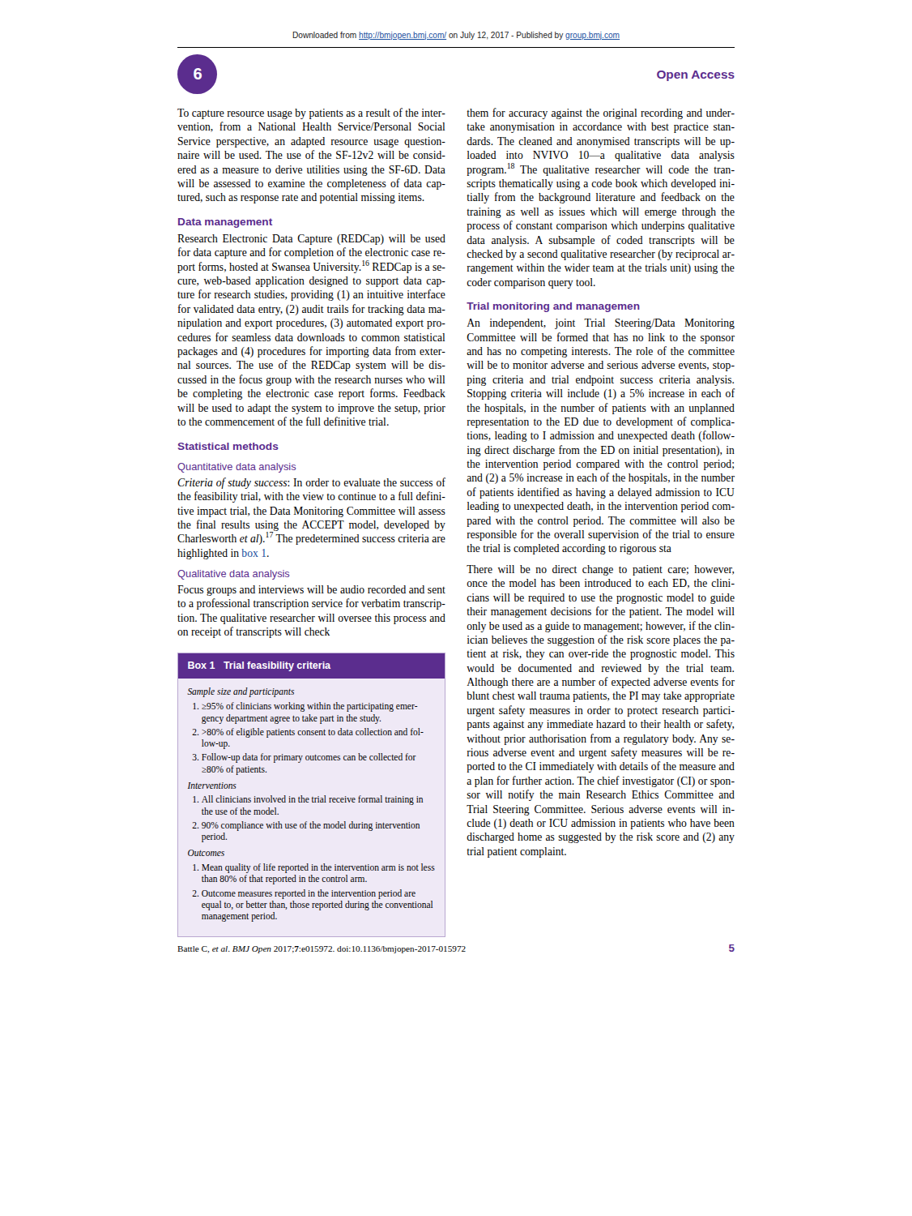Downloaded from http://bmjopen.bmj.com/ on July 12, 2017 - Published by group.bmj.com
6
Open Access
To capture resource usage by patients as a result of the intervention, from a National Health Service/Personal Social Service perspective, an adapted resource usage questionnaire will be used. The use of the SF-12v2 will be considered as a measure to derive utilities using the SF-6D. Data will be assessed to examine the completeness of data captured, such as response rate and potential missing items.
Data management
Research Electronic Data Capture (REDCap) will be used for data capture and for completion of the electronic case report forms, hosted at Swansea University.16 REDCap is a secure, web-based application designed to support data capture for research studies, providing (1) an intuitive interface for validated data entry, (2) audit trails for tracking data manipulation and export procedures, (3) automated export procedures for seamless data downloads to common statistical packages and (4) procedures for importing data from external sources. The use of the REDCap system will be discussed in the focus group with the research nurses who will be completing the electronic case report forms. Feedback will be used to adapt the system to improve the setup, prior to the commencement of the full definitive trial.
Statistical methods
Quantitative data analysis
Criteria of study success: In order to evaluate the success of the feasibility trial, with the view to continue to a full definitive impact trial, the Data Monitoring Committee will assess the final results using the ACCEPT model, developed by Charlesworth et al).17 The predetermined success criteria are highlighted in box 1.
Qualitative data analysis
Focus groups and interviews will be audio recorded and sent to a professional transcription service for verbatim transcription. The qualitative researcher will oversee this process and on receipt of transcripts will check
Box 1 Trial feasibility criteria
Sample size and participants
≥95% of clinicians working within the participating emergency department agree to take part in the study.
>80% of eligible patients consent to data collection and follow-up.
Follow-up data for primary outcomes can be collected for ≥80% of patients.
Interventions
All clinicians involved in the trial receive formal training in the use of the model.
90% compliance with use of the model during intervention period.
Outcomes
Mean quality of life reported in the intervention arm is not less than 80% of that reported in the control arm.
Outcome measures reported in the intervention period are equal to, or better than, those reported during the conventional management period.
them for accuracy against the original recording and undertake anonymisation in accordance with best practice standards. The cleaned and anonymised transcripts will be uploaded into NVIVO 10—a qualitative data analysis program.18 The qualitative researcher will code the transcripts thematically using a code book which developed initially from the background literature and feedback on the training as well as issues which will emerge through the process of constant comparison which underpins qualitative data analysis. A subsample of coded transcripts will be checked by a second qualitative researcher (by reciprocal arrangement within the wider team at the trials unit) using the coder comparison query tool.
Trial monitoring and managemen
An independent, joint Trial Steering/Data Monitoring Committee will be formed that has no link to the sponsor and has no competing interests. The role of the committee will be to monitor adverse and serious adverse events, stopping criteria and trial endpoint success criteria analysis. Stopping criteria will include (1) a 5% increase in each of the hospitals, in the number of patients with an unplanned representation to the ED due to development of complications, leading to I admission and unexpected death (following direct discharge from the ED on initial presentation), in the intervention period compared with the control period; and (2) a 5% increase in each of the hospitals, in the number of patients identified as having a delayed admission to ICU leading to unexpected death, in the intervention period compared with the control period. The committee will also be responsible for the overall supervision of the trial to ensure the trial is completed according to rigorous sta
There will be no direct change to patient care; however, once the model has been introduced to each ED, the clinicians will be required to use the prognostic model to guide their management decisions for the patient. The model will only be used as a guide to management; however, if the clinician believes the suggestion of the risk score places the patient at risk, they can over-ride the prognostic model. This would be documented and reviewed by the trial team. Although there are a number of expected adverse events for blunt chest wall trauma patients, the PI may take appropriate urgent safety measures in order to protect research participants against any immediate hazard to their health or safety, without prior authorisation from a regulatory body. Any serious adverse event and urgent safety measures will be reported to the CI immediately with details of the measure and a plan for further action. The chief investigator (CI) or sponsor will notify the main Research Ethics Committee and Trial Steering Committee. Serious adverse events will include (1) death or ICU admission in patients who have been discharged home as suggested by the risk score and (2) any trial patient complaint.
Battle C, et al. BMJ Open 2017;7:e015972. doi:10.1136/bmjopen-2017-015972
5